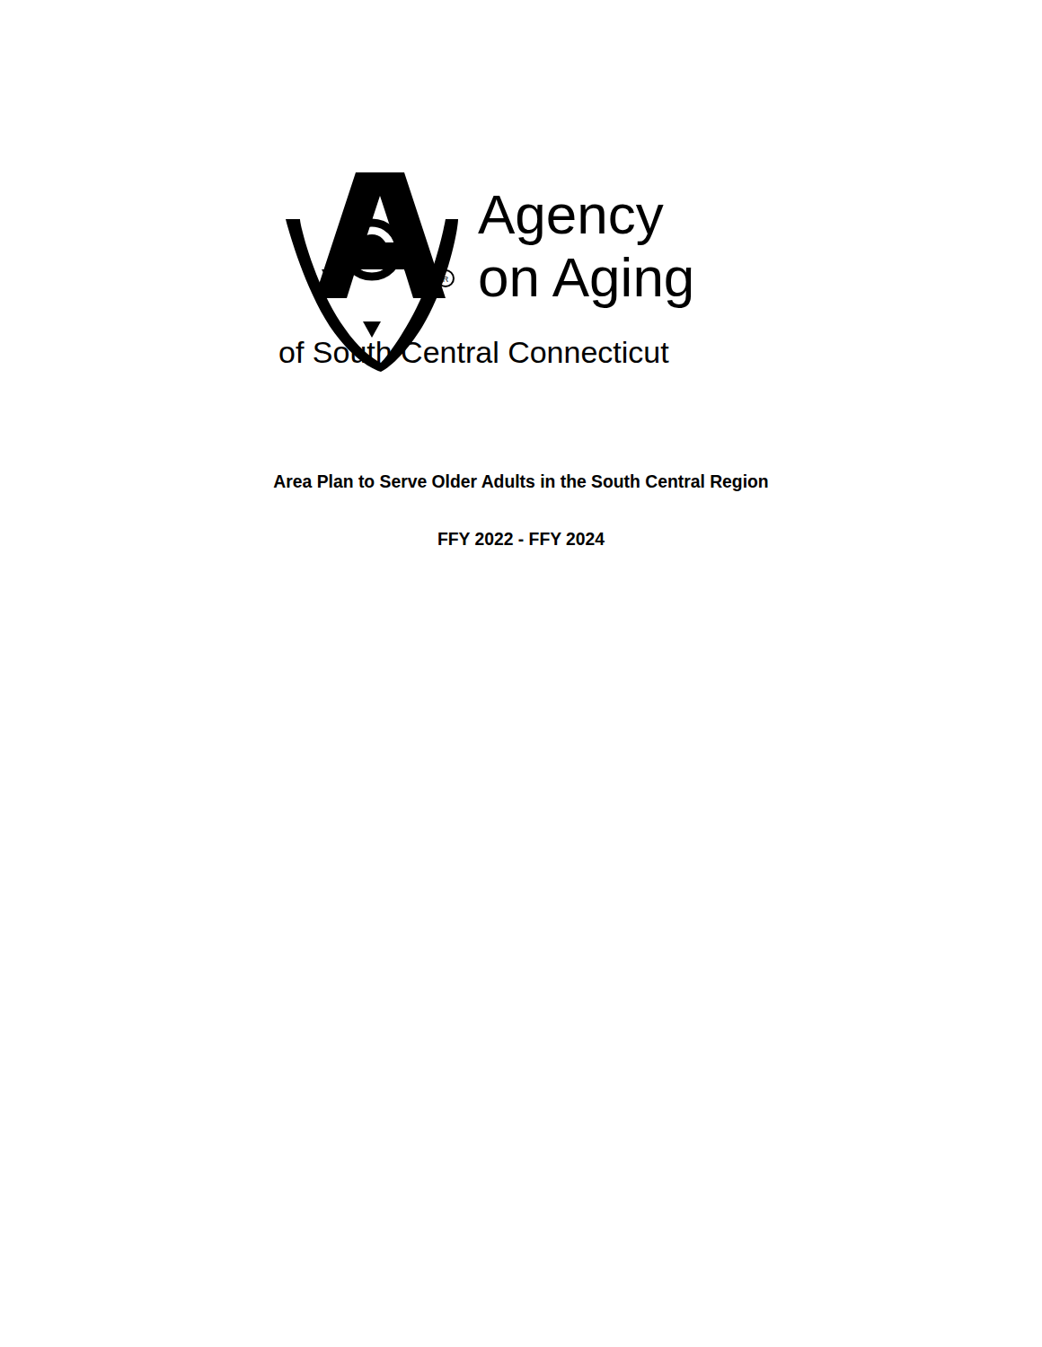R Agency on Aging of South Central Connecticut
Area Plan to Serve Older Adults in the South Central Region
FFY 2022 - FFY 2024